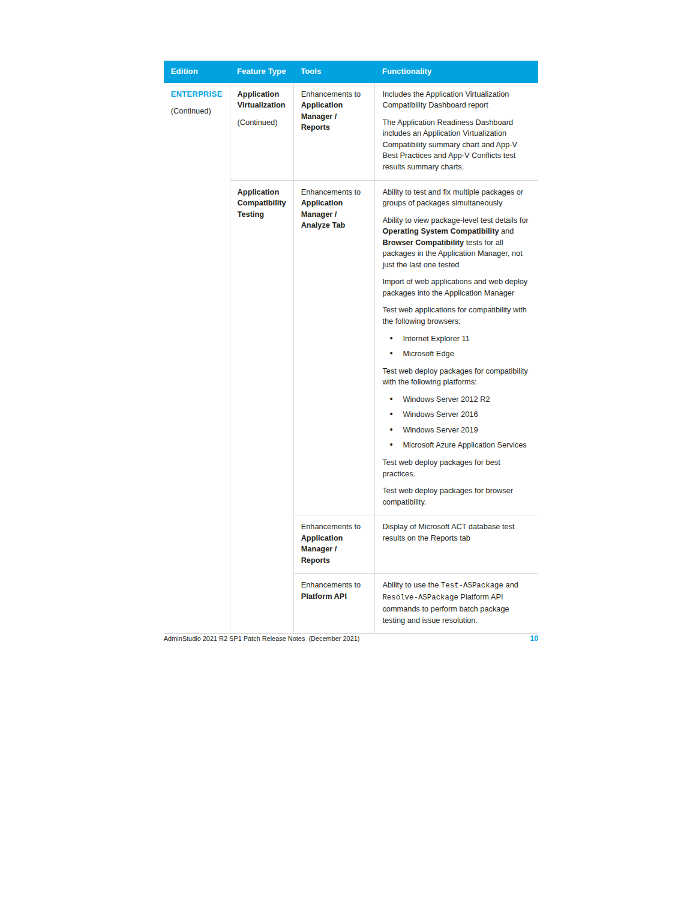| Edition | Feature Type | Tools | Functionality |
| --- | --- | --- | --- |
| ENTERPRISE (Continued) | Application Virtualization (Continued) | Enhancements to Application Manager / Reports | Includes the Application Virtualization Compatibility Dashboard report The Application Readiness Dashboard includes an Application Virtualization Compatibility summary chart and App-V Best Practices and App-V Conflicts test results summary charts. |
| Application Compatibility Testing | Enhancements to Application Manager / Analyze Tab | Ability to test and fix multiple packages or groups of packages simultaneously Ability to view package-level test details for Operating System Compatibility and Browser Compatibility tests for all packages in the Application Manager, not just the last one tested Import of web applications and web deploy packages into the Application Manager Test web applications for compatibility with the following browsers: Internet Explorer 11 Microsoft Edge Test web deploy packages for compatibility with the following platforms: Windows Server 2012 R2 Windows Server 2016 Windows Server 2019 Microsoft Azure Application Services Test web deploy packages for best practices. Test web deploy packages for browser compatibility. |
| Enhancements to Application Manager / Reports | Display of Microsoft ACT database test results on the Reports tab |
| Enhancements to Platform API | Ability to use the Test-ASPackage and Resolve-ASPackage Platform API commands to perform batch package testing and issue resolution. |
AdminStudio 2021 R2 SP1 Patch Release Notes (December 2021) 10